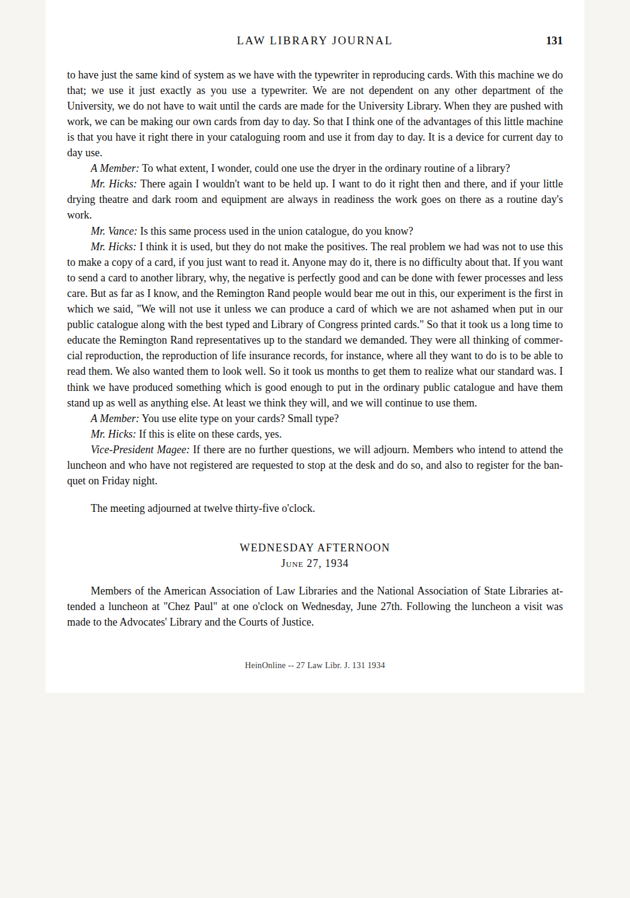131 LAW LIBRARY JOURNAL
to have just the same kind of system as we have with the typewriter in reproducing cards. With this machine we do that; we use it just exactly as you use a typewriter. We are not dependent on any other department of the University, we do not have to wait until the cards are made for the University Library. When they are pushed with work, we can be making our own cards from day to day. So that I think one of the advantages of this little machine is that you have it right there in your cataloguing room and use it from day to day. It is a device for current day to day use.
A Member: To what extent, I wonder, could one use the dryer in the ordinary routine of a library?
Mr. Hicks: There again I wouldn't want to be held up. I want to do it right then and there, and if your little drying theatre and dark room and equipment are always in readiness the work goes on there as a routine day's work.
Mr. Vance: Is this same process used in the union catalogue, do you know?
Mr. Hicks: I think it is used, but they do not make the positives. The real problem we had was not to use this to make a copy of a card, if you just want to read it. Anyone may do it, there is no difficulty about that. If you want to send a card to another library, why, the negative is perfectly good and can be done with fewer processes and less care. But as far as I know, and the Remington Rand people would bear me out in this, our experiment is the first in which we said, "We will not use it unless we can produce a card of which we are not ashamed when put in our public catalogue along with the best typed and Library of Congress printed cards." So that it took us a long time to educate the Remington Rand representatives up to the standard we demanded. They were all thinking of commercial reproduction, the reproduction of life insurance records, for instance, where all they want to do is to be able to read them. We also wanted them to look well. So it took us months to get them to realize what our standard was. I think we have produced something which is good enough to put in the ordinary public catalogue and have them stand up as well as anything else. At least we think they will, and we will continue to use them.
A Member: You use elite type on your cards? Small type?
Mr. Hicks: If this is elite on these cards, yes.
Vice-President Magee: If there are no further questions, we will adjourn. Members who intend to attend the luncheon and who have not registered are requested to stop at the desk and do so, and also to register for the banquet on Friday night.
The meeting adjourned at twelve thirty-five o'clock.
WEDNESDAY AFTERNOON
June 27, 1934
Members of the American Association of Law Libraries and the National Association of State Libraries attended a luncheon at "Chez Paul" at one o'clock on Wednesday, June 27th. Following the luncheon a visit was made to the Advocates' Library and the Courts of Justice.
HeinOnline -- 27 Law Libr. J. 131 1934